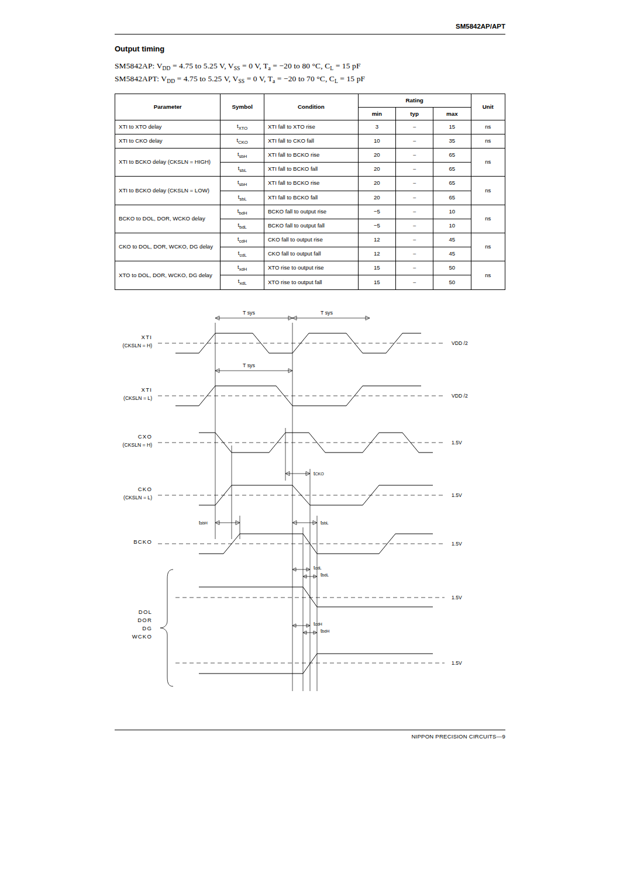SM5842AP/APT
Output timing
SM5842AP: VDD = 4.75 to 5.25 V, VSS = 0 V, Ta = −20 to 80 °C, CL = 15 pF
SM5842APT: VDD = 4.75 to 5.25 V, VSS = 0 V, Ta = −20 to 70 °C, CL = 15 pF
| Parameter | Symbol | Condition | Rating | Unit |
| --- | --- | --- | --- | --- |
| min | typ | max |
| XTI to XTO delay | t XTO | XTI fall to XTO rise | 3 | – | 15 | ns |
| XTI to CKO delay | t CKO | XTI fall to CKO fall | 10 | – | 35 | ns |
| XTI to BCKO delay (CKSLN = HIGH) | t sbH | XTI fall to BCKO rise | 20 | – | 65 | ns |
| t sbL | XTI fall to BCKO fall | 20 | – | 65 |
| XTI to BCKO delay (CKSLN = LOW) | t sbH | XTI fall to BCKO rise | 20 | – | 65 | ns |
| t sbL | XTI fall to BCKO fall | 20 | – | 65 |
| BCKO to DOL, DOR, WCKO delay | t bdH | BCKO fall to output rise | −5 | – | 10 | ns |
| t bdL | BCKO fall to output fall | −5 | – | 10 |
| CKO to DOL, DOR, WCKO, DG delay | t cdH | CKO fall to output rise | 12 | – | 45 | ns |
| t cdL | CKO fall to output fall | 12 | – | 45 |
| XTO to DOL, DOR, WCKO, DG delay | t xdH | XTO rise to output rise | 15 | – | 50 | ns |
| t xdL | XTO rise to output fall | 15 | – | 50 |
T sys T sys XTI (CKSLN = H) VDD /2 T sys XTI (CKSLN = L) VDD /2 CXO (CKSLN = H) 1.5V tCKO CKO (CKSLN = L) 1.5V tsbH tsbL BCKO 1.5V tcdL tbdL DOL DOR DG WCKO 1.5V tcdH tbdH 1.5V
NIPPON PRECISION CIRCUITS—9